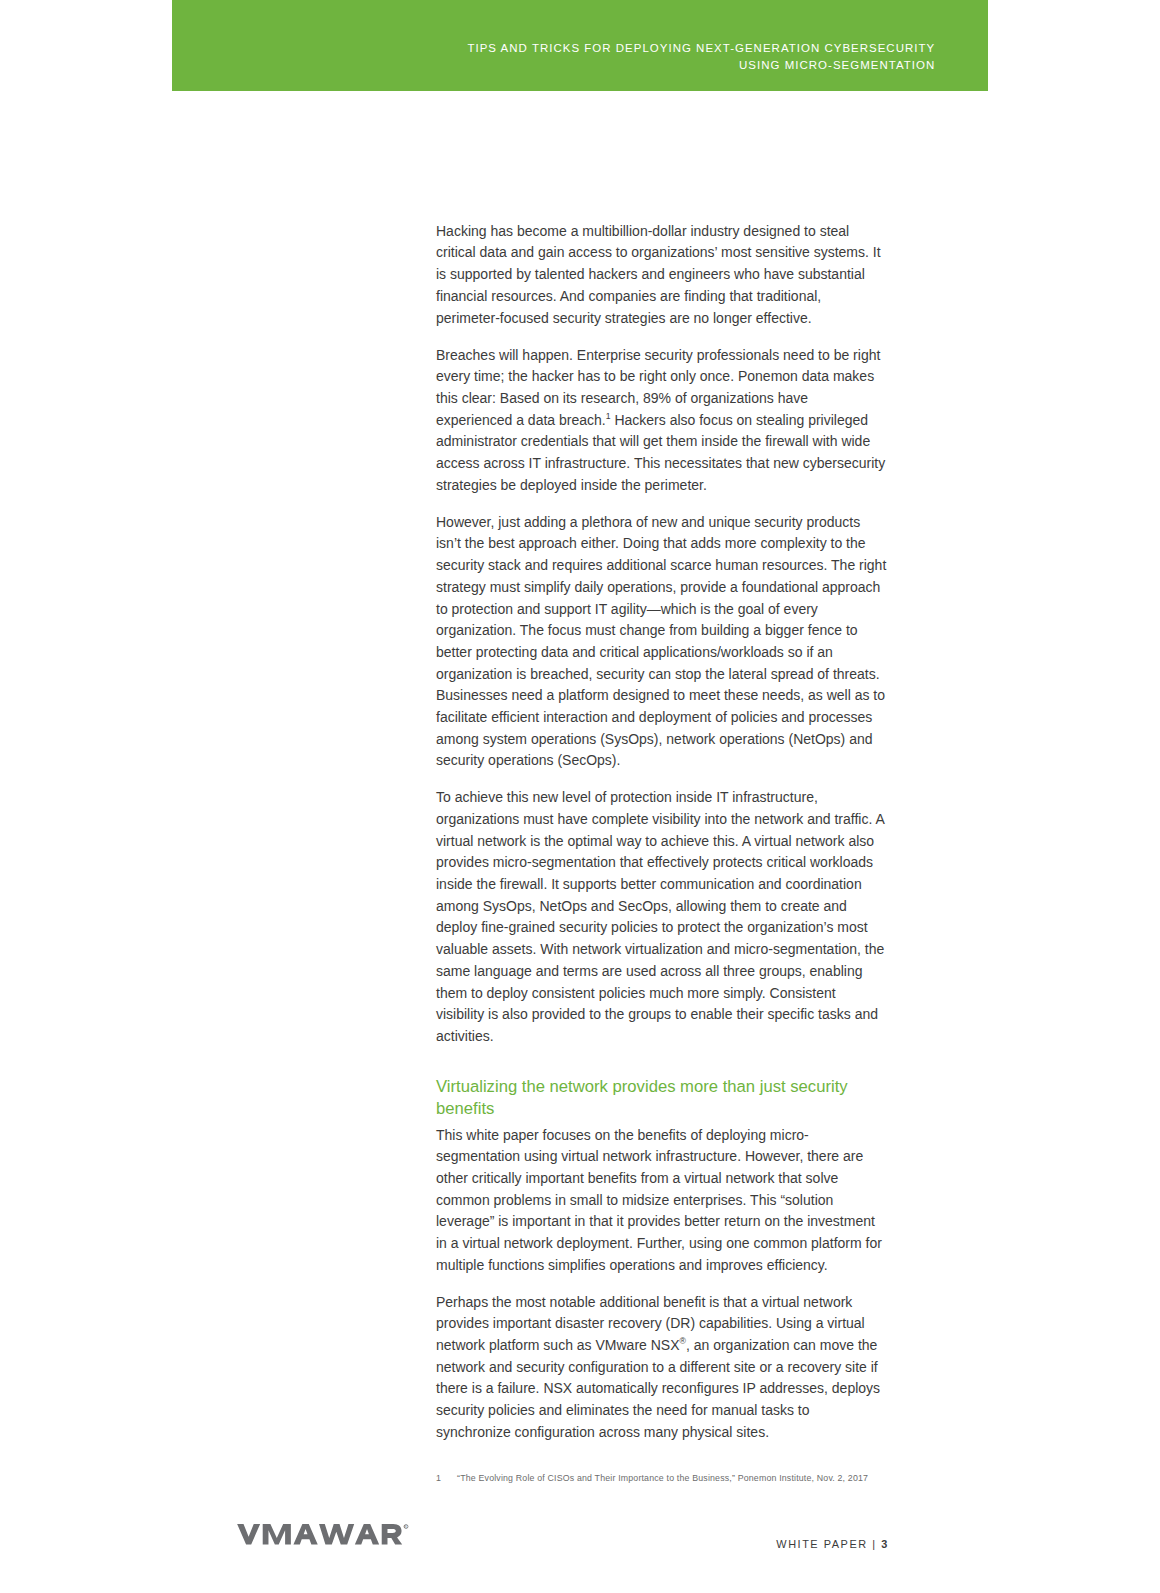Tips and Tricks for Deploying Next-Generation Cybersecurity
Using Micro-Segmentation
Hacking has become a multibillion-dollar industry designed to steal critical data and gain access to organizations’ most sensitive systems. It is supported by talented hackers and engineers who have substantial financial resources. And companies are finding that traditional, perimeter-focused security strategies are no longer effective.
Breaches will happen. Enterprise security professionals need to be right every time; the hacker has to be right only once. Ponemon data makes this clear: Based on its research, 89% of organizations have experienced a data breach.1 Hackers also focus on stealing privileged administrator credentials that will get them inside the firewall with wide access across IT infrastructure. This necessitates that new cybersecurity strategies be deployed inside the perimeter.
However, just adding a plethora of new and unique security products isn’t the best approach either. Doing that adds more complexity to the security stack and requires additional scarce human resources. The right strategy must simplify daily operations, provide a foundational approach to protection and support IT agility—which is the goal of every organization. The focus must change from building a bigger fence to better protecting data and critical applications/workloads so if an organization is breached, security can stop the lateral spread of threats. Businesses need a platform designed to meet these needs, as well as to facilitate efficient interaction and deployment of policies and processes among system operations (SysOps), network operations (NetOps) and security operations (SecOps).
To achieve this new level of protection inside IT infrastructure, organizations must have complete visibility into the network and traffic. A virtual network is the optimal way to achieve this. A virtual network also provides micro-segmentation that effectively protects critical workloads inside the firewall. It supports better communication and coordination among SysOps, NetOps and SecOps, allowing them to create and deploy fine-grained security policies to protect the organization’s most valuable assets. With network virtualization and micro-segmentation, the same language and terms are used across all three groups, enabling them to deploy consistent policies much more simply. Consistent visibility is also provided to the groups to enable their specific tasks and activities.
Virtualizing the network provides more than just security benefits
This white paper focuses on the benefits of deploying micro-segmentation using virtual network infrastructure. However, there are other critically important benefits from a virtual network that solve common problems in small to midsize enterprises. This “solution leverage” is important in that it provides better return on the investment in a virtual network deployment. Further, using one common platform for multiple functions simplifies operations and improves efficiency.
Perhaps the most notable additional benefit is that a virtual network provides important disaster recovery (DR) capabilities. Using a virtual network platform such as VMware NSX®, an organization can move the network and security configuration to a different site or a recovery site if there is a failure. NSX automatically reconfigures IP addresses, deploys security policies and eliminates the need for manual tasks to synchronize configuration across many physical sites.
1“The Evolving Role of CISOs and Their Importance to the Business,” Ponemon Institute, Nov. 2, 2017
R
WHITE PAPER | 3